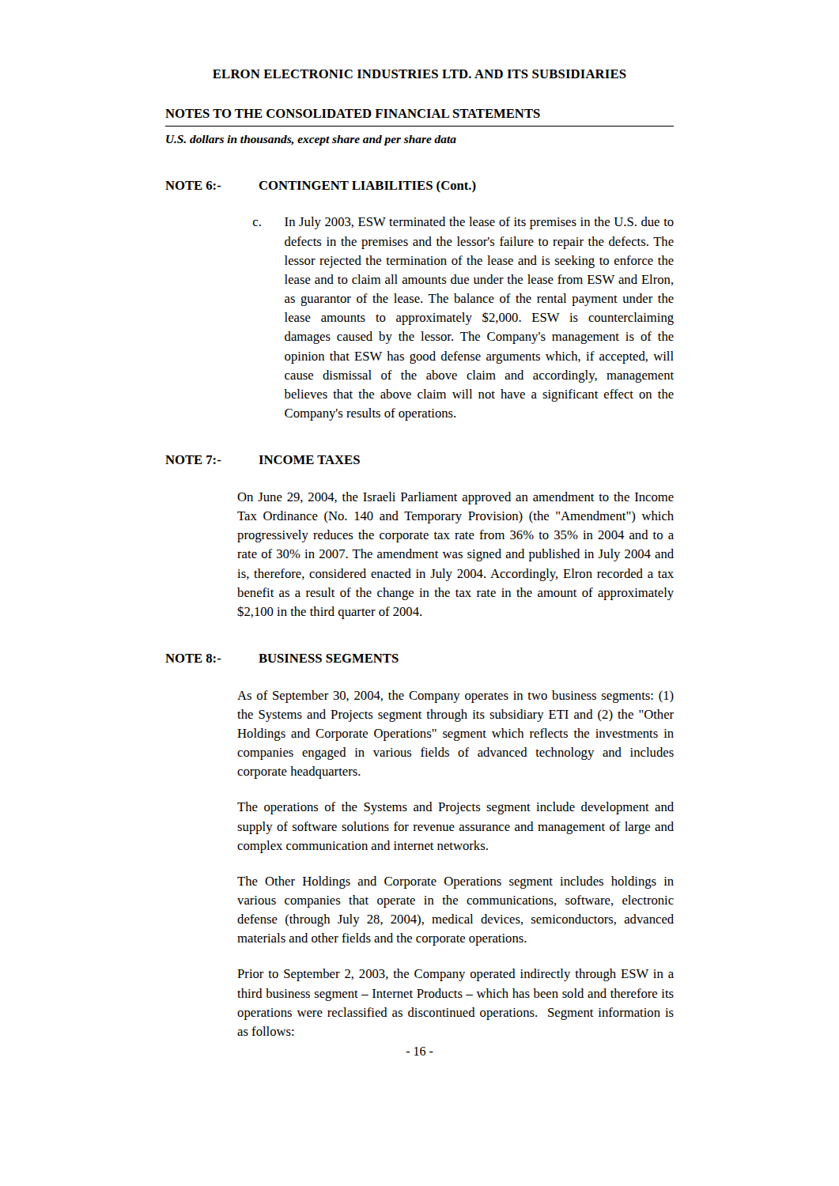ELRON ELECTRONIC INDUSTRIES LTD. AND ITS SUBSIDIARIES
NOTES TO THE CONSOLIDATED FINANCIAL STATEMENTS
U.S. dollars in thousands, except share and per share data
NOTE 6:-
CONTINGENT LIABILITIES (Cont.)
c.
In July 2003, ESW terminated the lease of its premises in the U.S. due to defects in the premises and the lessor's failure to repair the defects. The lessor rejected the termination of the lease and is seeking to enforce the lease and to claim all amounts due under the lease from ESW and Elron, as guarantor of the lease. The balance of the rental payment under the lease amounts to approximately $2,000. ESW is counterclaiming damages caused by the lessor. The Company's management is of the opinion that ESW has good defense arguments which, if accepted, will cause dismissal of the above claim and accordingly, management believes that the above claim will not have a significant effect on the Company's results of operations.
NOTE 7:-
INCOME TAXES
On June 29, 2004, the Israeli Parliament approved an amendment to the Income Tax Ordinance (No. 140 and Temporary Provision) (the "Amendment") which progressively reduces the corporate tax rate from 36% to 35% in 2004 and to a rate of 30% in 2007. The amendment was signed and published in July 2004 and is, therefore, considered enacted in July 2004. Accordingly, Elron recorded a tax benefit as a result of the change in the tax rate in the amount of approximately $2,100 in the third quarter of 2004.
NOTE 8:-
BUSINESS SEGMENTS
As of September 30, 2004, the Company operates in two business segments: (1) the Systems and Projects segment through its subsidiary ETI and (2) the "Other Holdings and Corporate Operations" segment which reflects the investments in companies engaged in various fields of advanced technology and includes corporate headquarters.
The operations of the Systems and Projects segment include development and supply of software solutions for revenue assurance and management of large and complex communication and internet networks.
The Other Holdings and Corporate Operations segment includes holdings in various companies that operate in the communications, software, electronic defense (through July 28, 2004), medical devices, semiconductors, advanced materials and other fields and the corporate operations.
Prior to September 2, 2003, the Company operated indirectly through ESW in a third business segment – Internet Products – which has been sold and therefore its operations were reclassified as discontinued operations. Segment information is as follows:
- 16 -